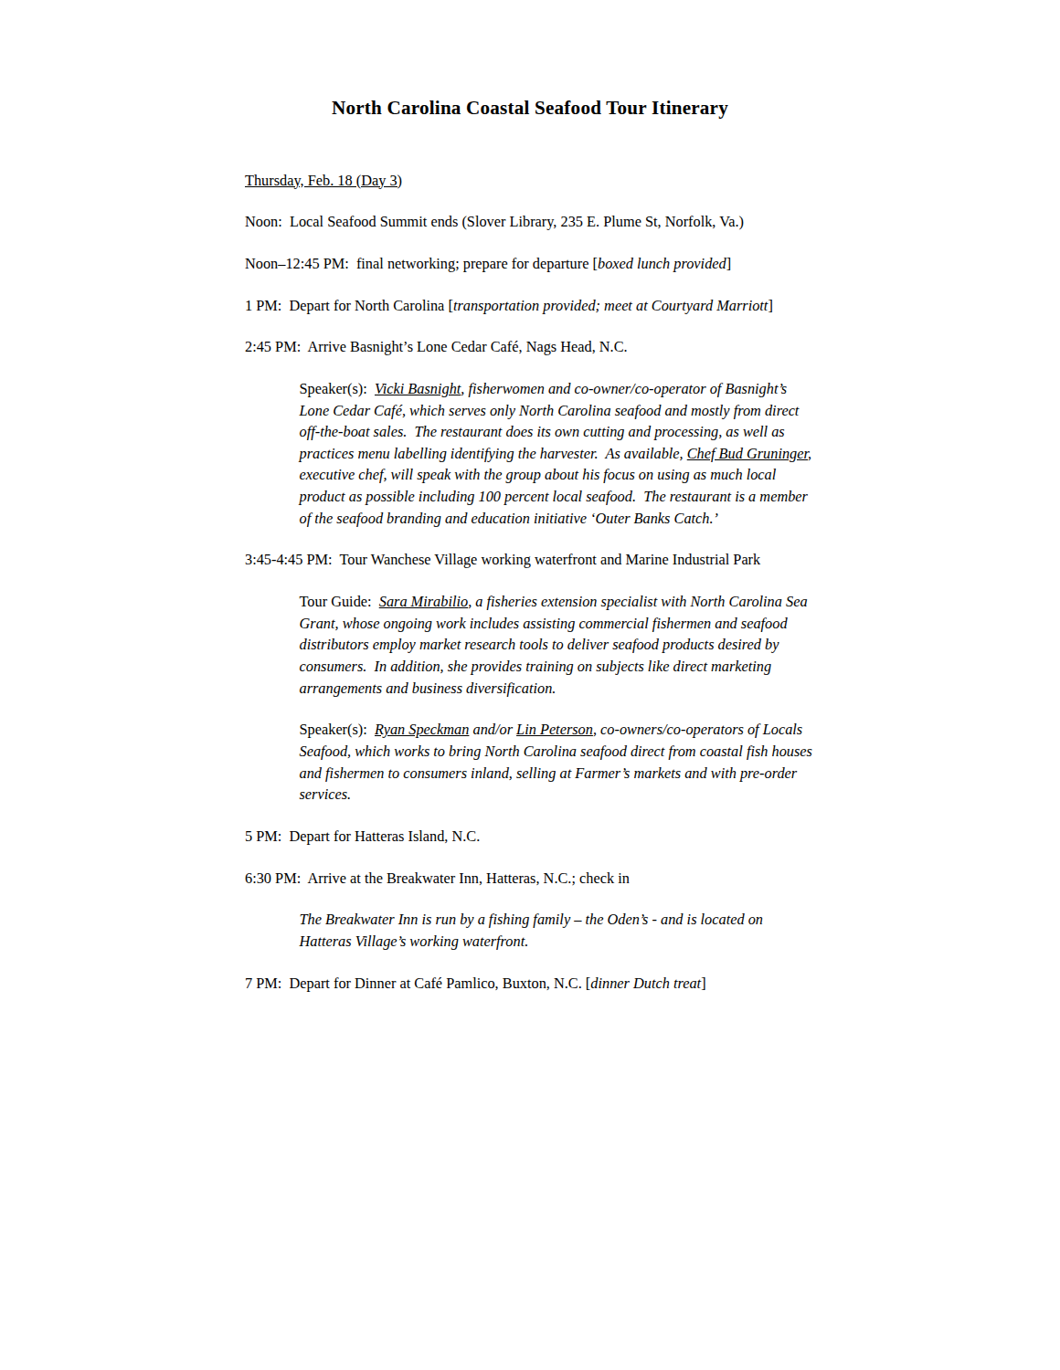North Carolina Coastal Seafood Tour Itinerary
Thursday, Feb. 18 (Day 3)
Noon: Local Seafood Summit ends (Slover Library, 235 E. Plume St, Norfolk, Va.)
Noon–12:45 PM: final networking; prepare for departure [boxed lunch provided]
1 PM: Depart for North Carolina [transportation provided; meet at Courtyard Marriott]
2:45 PM: Arrive Basnight’s Lone Cedar Café, Nags Head, N.C.
Speaker(s): Vicki Basnight, fisherwomen and co-owner/co-operator of Basnight’s Lone Cedar Café, which serves only North Carolina seafood and mostly from direct off-the-boat sales. The restaurant does its own cutting and processing, as well as practices menu labelling identifying the harvester. As available, Chef Bud Gruninger, executive chef, will speak with the group about his focus on using as much local product as possible including 100 percent local seafood. The restaurant is a member of the seafood branding and education initiative ‘Outer Banks Catch.’
3:45-4:45 PM: Tour Wanchese Village working waterfront and Marine Industrial Park
Tour Guide: Sara Mirabilio, a fisheries extension specialist with North Carolina Sea Grant, whose ongoing work includes assisting commercial fishermen and seafood distributors employ market research tools to deliver seafood products desired by consumers. In addition, she provides training on subjects like direct marketing arrangements and business diversification.
Speaker(s): Ryan Speckman and/or Lin Peterson, co-owners/co-operators of Locals Seafood, which works to bring North Carolina seafood direct from coastal fish houses and fishermen to consumers inland, selling at Farmer’s markets and with pre-order services.
5 PM: Depart for Hatteras Island, N.C.
6:30 PM: Arrive at the Breakwater Inn, Hatteras, N.C.; check in
The Breakwater Inn is run by a fishing family – the Oden’s - and is located on Hatteras Village’s working waterfront.
7 PM: Depart for Dinner at Café Pamlico, Buxton, N.C. [dinner Dutch treat]